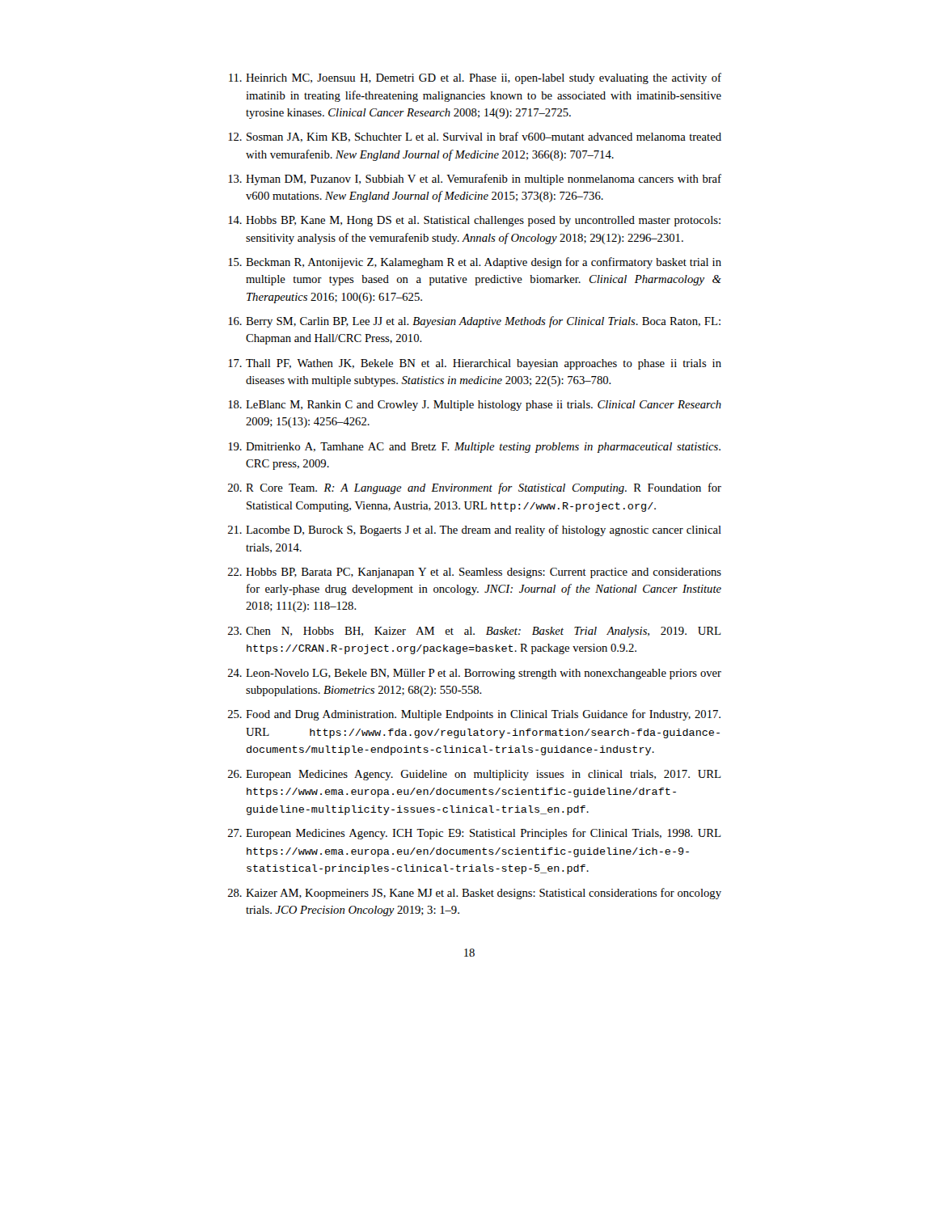Heinrich MC, Joensuu H, Demetri GD et al. Phase ii, open-label study evaluating the activity of imatinib in treating life-threatening malignancies known to be associated with imatinib-sensitive tyrosine kinases. Clinical Cancer Research 2008; 14(9): 2717–2725.
Sosman JA, Kim KB, Schuchter L et al. Survival in braf v600–mutant advanced melanoma treated with vemurafenib. New England Journal of Medicine 2012; 366(8): 707–714.
Hyman DM, Puzanov I, Subbiah V et al. Vemurafenib in multiple nonmelanoma cancers with braf v600 mutations. New England Journal of Medicine 2015; 373(8): 726–736.
Hobbs BP, Kane M, Hong DS et al. Statistical challenges posed by uncontrolled master protocols: sensitivity analysis of the vemurafenib study. Annals of Oncology 2018; 29(12): 2296–2301.
Beckman R, Antonijevic Z, Kalamegham R et al. Adaptive design for a confirmatory basket trial in multiple tumor types based on a putative predictive biomarker. Clinical Pharmacology & Therapeutics 2016; 100(6): 617–625.
Berry SM, Carlin BP, Lee JJ et al. Bayesian Adaptive Methods for Clinical Trials. Boca Raton, FL: Chapman and Hall/CRC Press, 2010.
Thall PF, Wathen JK, Bekele BN et al. Hierarchical bayesian approaches to phase ii trials in diseases with multiple subtypes. Statistics in medicine 2003; 22(5): 763–780.
LeBlanc M, Rankin C and Crowley J. Multiple histology phase ii trials. Clinical Cancer Research 2009; 15(13): 4256–4262.
Dmitrienko A, Tamhane AC and Bretz F. Multiple testing problems in pharmaceutical statistics. CRC press, 2009.
R Core Team. R: A Language and Environment for Statistical Computing. R Foundation for Statistical Computing, Vienna, Austria, 2013. URL http://www.R-project.org/.
Lacombe D, Burock S, Bogaerts J et al. The dream and reality of histology agnostic cancer clinical trials, 2014.
Hobbs BP, Barata PC, Kanjanapan Y et al. Seamless designs: Current practice and considerations for early-phase drug development in oncology. JNCI: Journal of the National Cancer Institute 2018; 111(2): 118–128.
Chen N, Hobbs BH, Kaizer AM et al. Basket: Basket Trial Analysis, 2019. URL https://CRAN.R-project.org/package=basket. R package version 0.9.2.
Leon-Novelo LG, Bekele BN, Müller P et al. Borrowing strength with nonexchangeable priors over subpopulations. Biometrics 2012; 68(2): 550-558.
Food and Drug Administration. Multiple Endpoints in Clinical Trials Guidance for Industry, 2017. URL https://www.fda.gov/regulatory-information/search-fda-guidance-documents/multiple-endpoints-clinical-trials-guidance-industry.
European Medicines Agency. Guideline on multiplicity issues in clinical trials, 2017. URL https://www.ema.europa.eu/en/documents/scientific-guideline/draft-guideline-multiplicity-issues-clinical-trials_en.pdf.
European Medicines Agency. ICH Topic E9: Statistical Principles for Clinical Trials, 1998. URL https://www.ema.europa.eu/en/documents/scientific-guideline/ich-e-9-statistical-principles-clinical-trials-step-5_en.pdf.
Kaizer AM, Koopmeiners JS, Kane MJ et al. Basket designs: Statistical considerations for oncology trials. JCO Precision Oncology 2019; 3: 1–9.
18